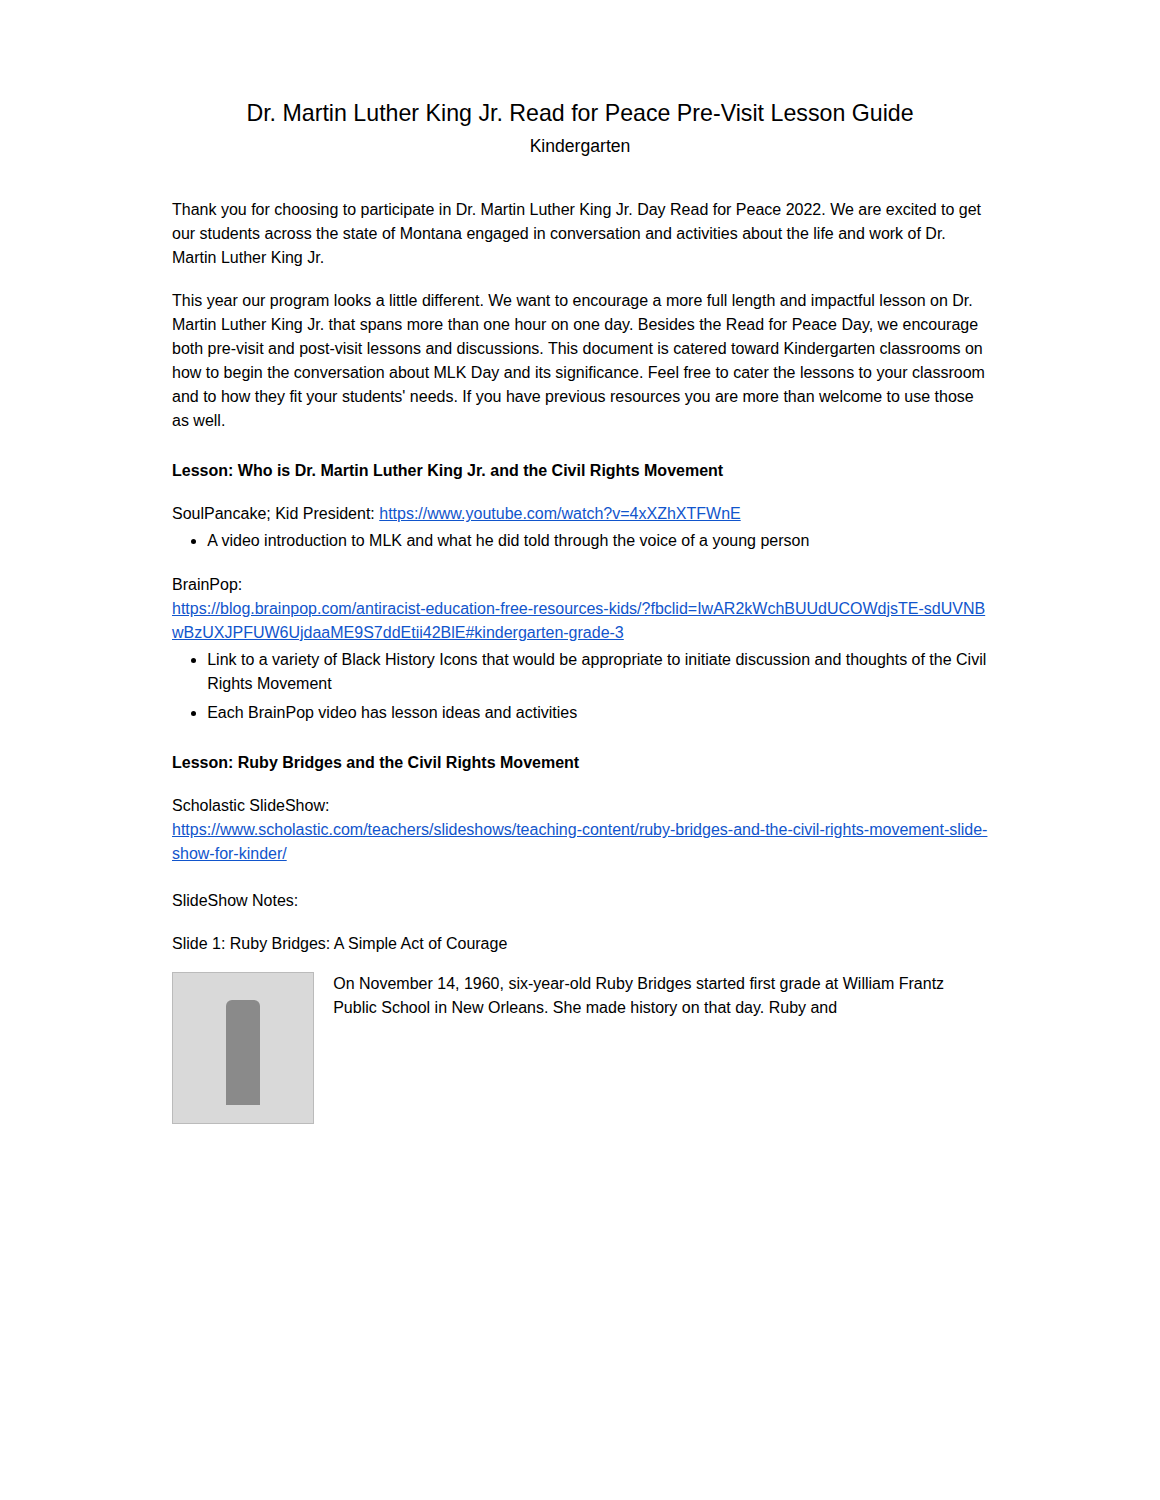Dr. Martin Luther King Jr. Read for Peace Pre-Visit Lesson Guide
Kindergarten
Thank you for choosing to participate in Dr. Martin Luther King Jr. Day Read for Peace 2022. We are excited to get our students across the state of Montana engaged in conversation and activities about the life and work of Dr. Martin Luther King Jr.
This year our program looks a little different. We want to encourage a more full length and impactful lesson on Dr. Martin Luther King Jr. that spans more than one hour on one day. Besides the Read for Peace Day, we encourage both pre-visit and post-visit lessons and discussions. This document is catered toward Kindergarten classrooms on how to begin the conversation about MLK Day and its significance. Feel free to cater the lessons to your classroom and to how they fit your students' needs. If you have previous resources you are more than welcome to use those as well.
Lesson: Who is Dr. Martin Luther King Jr. and the Civil Rights Movement
SoulPancake; Kid President: https://www.youtube.com/watch?v=4xXZhXTFWnE
A video introduction to MLK and what he did told through the voice of a young person
BrainPop:
https://blog.brainpop.com/antiracist-education-free-resources-kids/?fbclid=IwAR2kWchBUUdUCOWdjsTE-sdUVNBwBzUXJPFUW6UjdaaME9S7ddEtii42BlE#kindergarten-grade-3
Link to a variety of Black History Icons that would be appropriate to initiate discussion and thoughts of the Civil Rights Movement
Each BrainPop video has lesson ideas and activities
Lesson: Ruby Bridges and the Civil Rights Movement
Scholastic SlideShow:
https://www.scholastic.com/teachers/slideshows/teaching-content/ruby-bridges-and-the-civil-rights-movement-slide-show-for-kinder/
SlideShow Notes:
Slide 1: Ruby Bridges: A Simple Act of Courage
On November 14, 1960, six-year-old Ruby Bridges started first grade at William Frantz Public School in New Orleans. She made history on that day. Ruby and